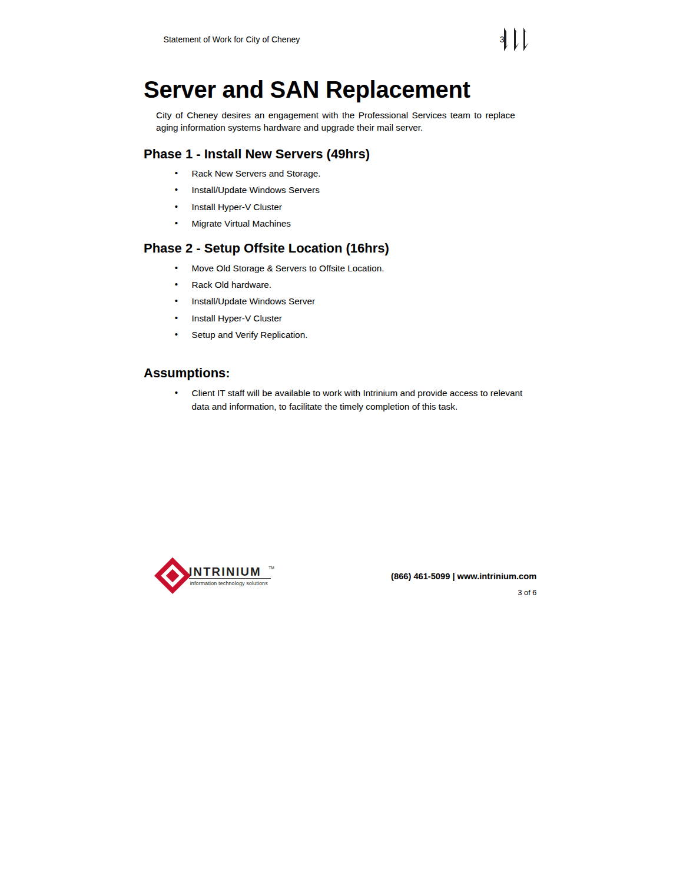Statement of Work for City of Cheney
3
Server and SAN Replacement
City of Cheney desires an engagement with the Professional Services team to replace aging information systems hardware and upgrade their mail server.
Phase 1 - Install New Servers (49hrs)
Rack New Servers and Storage.
Install/Update Windows Servers
Install Hyper-V Cluster
Migrate Virtual Machines
Phase 2 - Setup Offsite Location (16hrs)
Move Old Storage & Servers to Offsite Location.
Rack Old hardware.
Install/Update Windows Server
Install Hyper-V Cluster
Setup and Verify Replication.
Assumptions:
Client IT staff will be available to work with Intrinium and provide access to relevant data and information, to facilitate the timely completion of this task.
INTRINIUM
TM
information technology solutions
(866) 461-5099 | www.intrinium.com
3 of 6